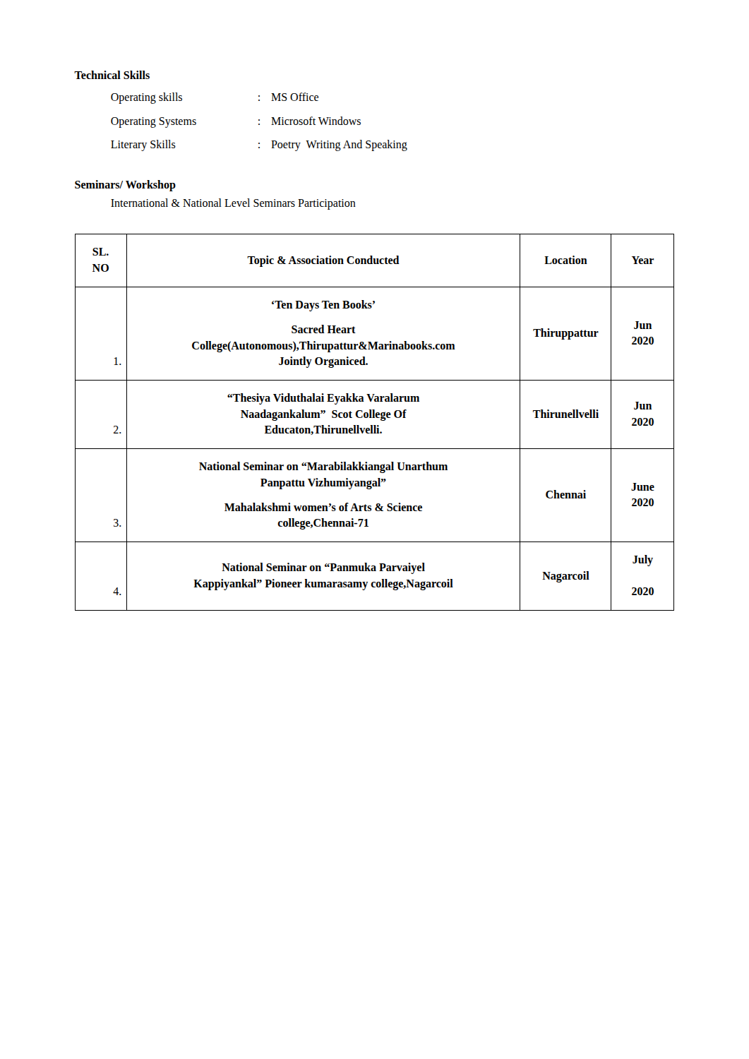Technical Skills
| Operating skills | : | MS Office |
| Operating Systems | : | Microsoft Windows |
| Literary Skills | : | Poetry Writing And Speaking |
Seminars/ Workshop
International & National Level Seminars Participation
| SL. NO | Topic & Association Conducted | Location | Year |
| --- | --- | --- | --- |
| 1. | ‘Ten Days Ten Books’ Sacred Heart College(Autonomous),Thirupattur&Marinabooks.com Jointly Organiced. | Thiruppattur | Jun 2020 |
| 2. | “Thesiya Viduthalai Eyakka Varalarum Naadagankalum” Scot College Of Educaton,Thirunellvelli. | Thirunellvelli | Jun 2020 |
| 3. | National Seminar on “Marabilakkiangal Unarthum Panpattu Vizhumiyangal” Mahalakshmi women’s of Arts & Science college,Chennai-71 | Chennai | June 2020 |
| 4. | National Seminar on “Panmuka Parvaiyel Kappiyankal” Pioneer kumarasamy college,Nagarcoil | Nagarcoil | July 2020 |